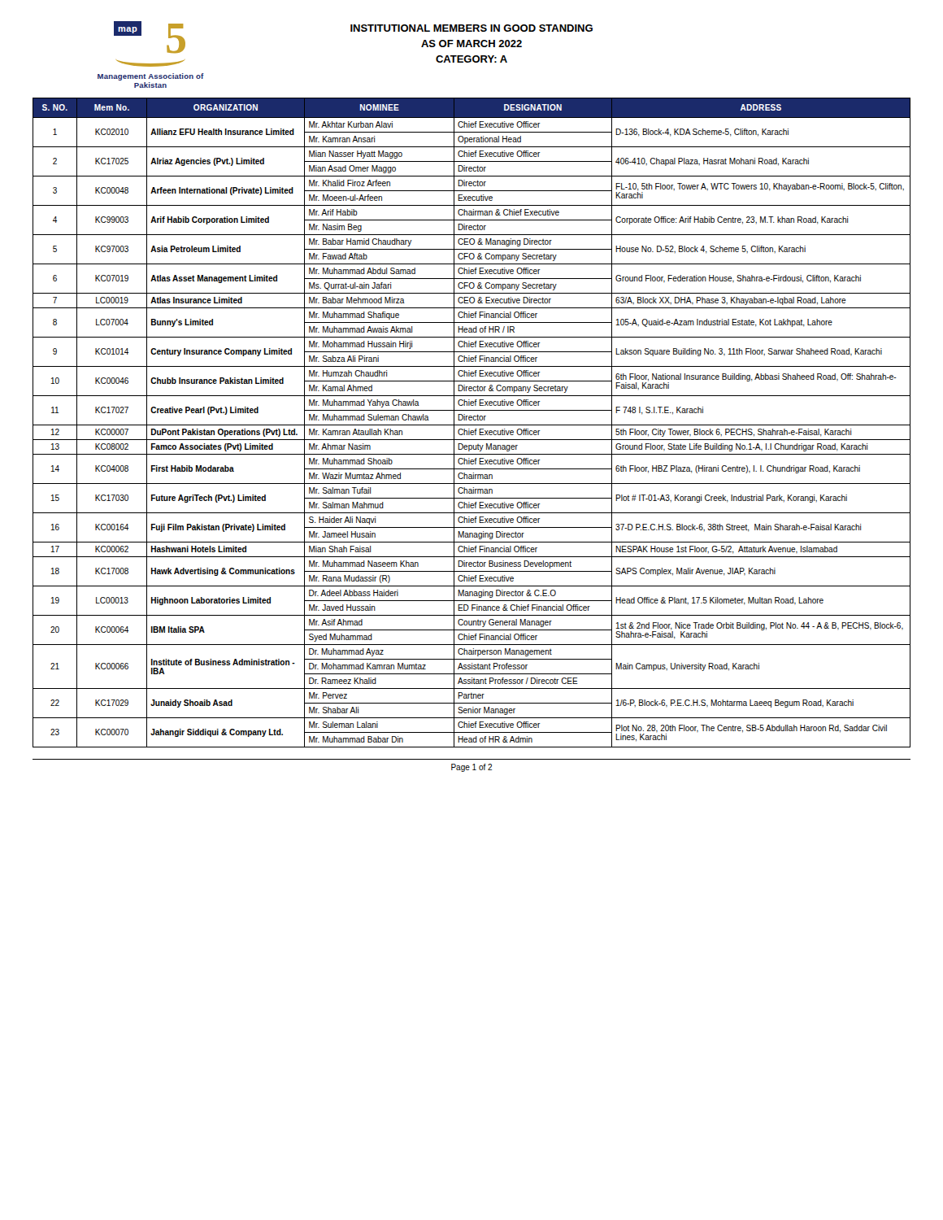5 map
Management Association of Pakistan
INSTITUTIONAL MEMBERS IN GOOD STANDING
AS OF MARCH 2022
CATEGORY: A
| S. NO. | Mem No. | ORGANIZATION | NOMINEE | DESIGNATION | ADDRESS |
| --- | --- | --- | --- | --- | --- |
| 1 | KC02010 | Allianz EFU Health Insurance Limited | Mr. Akhtar Kurban Alavi | Chief Executive Officer | D-136, Block-4, KDA Scheme-5, Clifton, Karachi |
| Mr. Kamran Ansari | Operational Head |
| 2 | KC17025 | Alriaz Agencies (Pvt.) Limited | Mian Nasser Hyatt Maggo | Chief Executive Officer | 406-410, Chapal Plaza, Hasrat Mohani Road, Karachi |
| Mian Asad Omer Maggo | Director |
| 3 | KC00048 | Arfeen International (Private) Limited | Mr. Khalid Firoz Arfeen | Director | FL-10, 5th Floor, Tower A, WTC Towers 10, Khayaban-e-Roomi, Block-5, Clifton, Karachi |
| Mr. Moeen-ul-Arfeen | Executive |
| 4 | KC99003 | Arif Habib Corporation Limited | Mr. Arif Habib | Chairman & Chief Executive | Corporate Office: Arif Habib Centre, 23, M.T. khan Road, Karachi |
| Mr. Nasim Beg | Director |
| 5 | KC97003 | Asia Petroleum Limited | Mr. Babar Hamid Chaudhary | CEO & Managing Director | House No. D-52, Block 4, Scheme 5, Clifton, Karachi |
| Mr. Fawad Aftab | CFO & Company Secretary |
| 6 | KC07019 | Atlas Asset Management Limited | Mr. Muhammad Abdul Samad | Chief Executive Officer | Ground Floor, Federation House, Shahra-e-Firdousi, Clifton, Karachi |
| Ms. Qurrat-ul-ain Jafari | CFO & Company Secretary |
| 7 | LC00019 | Atlas Insurance Limited | Mr. Babar Mehmood Mirza | CEO & Executive Director | 63/A, Block XX, DHA, Phase 3, Khayaban-e-Iqbal Road, Lahore |
| 8 | LC07004 | Bunny's Limited | Mr. Muhammad Shafique | Chief Financial Officer | 105-A, Quaid-e-Azam Industrial Estate, Kot Lakhpat, Lahore |
| Mr. Muhammad Awais Akmal | Head of HR / IR |
| 9 | KC01014 | Century Insurance Company Limited | Mr. Mohammad Hussain Hirji | Chief Executive Officer | Lakson Square Building No. 3, 11th Floor, Sarwar Shaheed Road, Karachi |
| Mr. Sabza Ali Pirani | Chief Financial Officer |
| 10 | KC00046 | Chubb Insurance Pakistan Limited | Mr. Humzah Chaudhri | Chief Executive Officer | 6th Floor, National Insurance Building, Abbasi Shaheed Road, Off: Shahrah-e-Faisal, Karachi |
| Mr. Kamal Ahmed | Director & Company Secretary |
| 11 | KC17027 | Creative Pearl (Pvt.) Limited | Mr. Muhammad Yahya Chawla | Chief Executive Officer | F 748 I, S.I.T.E., Karachi |
| Mr. Muhammad Suleman Chawla | Director |
| 12 | KC00007 | DuPont Pakistan Operations (Pvt) Ltd. | Mr. Kamran Ataullah Khan | Chief Executive Officer | 5th Floor, City Tower, Block 6, PECHS, Shahrah-e-Faisal, Karachi |
| 13 | KC08002 | Famco Associates (Pvt) Limited | Mr. Ahmar Nasim | Deputy Manager | Ground Floor, State Life Building No.1-A, I.I Chundrigar Road, Karachi |
| 14 | KC04008 | First Habib Modaraba | Mr. Muhammad Shoaib | Chief Executive Officer | 6th Floor, HBZ Plaza, (Hirani Centre), I. I. Chundrigar Road, Karachi |
| Mr. Wazir Mumtaz Ahmed | Chairman |
| 15 | KC17030 | Future AgriTech (Pvt.) Limited | Mr. Salman Tufail | Chairman | Plot # IT-01-A3, Korangi Creek, Industrial Park, Korangi, Karachi |
| Mr. Salman Mahmud | Chief Executive Officer |
| 16 | KC00164 | Fuji Film Pakistan (Private) Limited | S. Haider Ali Naqvi | Chief Executive Officer | 37-D P.E.C.H.S. Block-6, 38th Street, Main Sharah-e-Faisal Karachi |
| Mr. Jameel Husain | Managing Director |
| 17 | KC00062 | Hashwani Hotels Limited | Mian Shah Faisal | Chief Financial Officer | NESPAK House 1st Floor, G-5/2, Attaturk Avenue, Islamabad |
| 18 | KC17008 | Hawk Advertising & Communications | Mr. Muhammad Naseem Khan | Director Business Development | SAPS Complex, Malir Avenue, JIAP, Karachi |
| Mr. Rana Mudassir (R) | Chief Executive |
| 19 | LC00013 | Highnoon Laboratories Limited | Dr. Adeel Abbass Haideri | Managing Director & C.E.O | Head Office & Plant, 17.5 Kilometer, Multan Road, Lahore |
| Mr. Javed Hussain | ED Finance & Chief Financial Officer |
| 20 | KC00064 | IBM Italia SPA | Mr. Asif Ahmad | Country General Manager | 1st & 2nd Floor, Nice Trade Orbit Building, Plot No. 44 - A & B, PECHS, Block-6, Shahra-e-Faisal, Karachi |
| Syed Muhammad | Chief Financial Officer |
| 21 | KC00066 | Institute of Business Administration - IBA | Dr. Muhammad Ayaz | Chairperson Management | Main Campus, University Road, Karachi |
| Dr. Mohammad Kamran Mumtaz | Assistant Professor |
| Dr. Rameez Khalid | Assitant Professor / Direcotr CEE |
| 22 | KC17029 | Junaidy Shoaib Asad | Mr. Pervez | Partner | 1/6-P, Block-6, P.E.C.H.S, Mohtarma Laeeq Begum Road, Karachi |
| Mr. Shabar Ali | Senior Manager |
| 23 | KC00070 | Jahangir Siddiqui & Company Ltd. | Mr. Suleman Lalani | Chief Executive Officer | Plot No. 28, 20th Floor, The Centre, SB-5 Abdullah Haroon Rd, Saddar Civil Lines, Karachi |
| Mr. Muhammad Babar Din | Head of HR & Admin |
Page 1 of 2